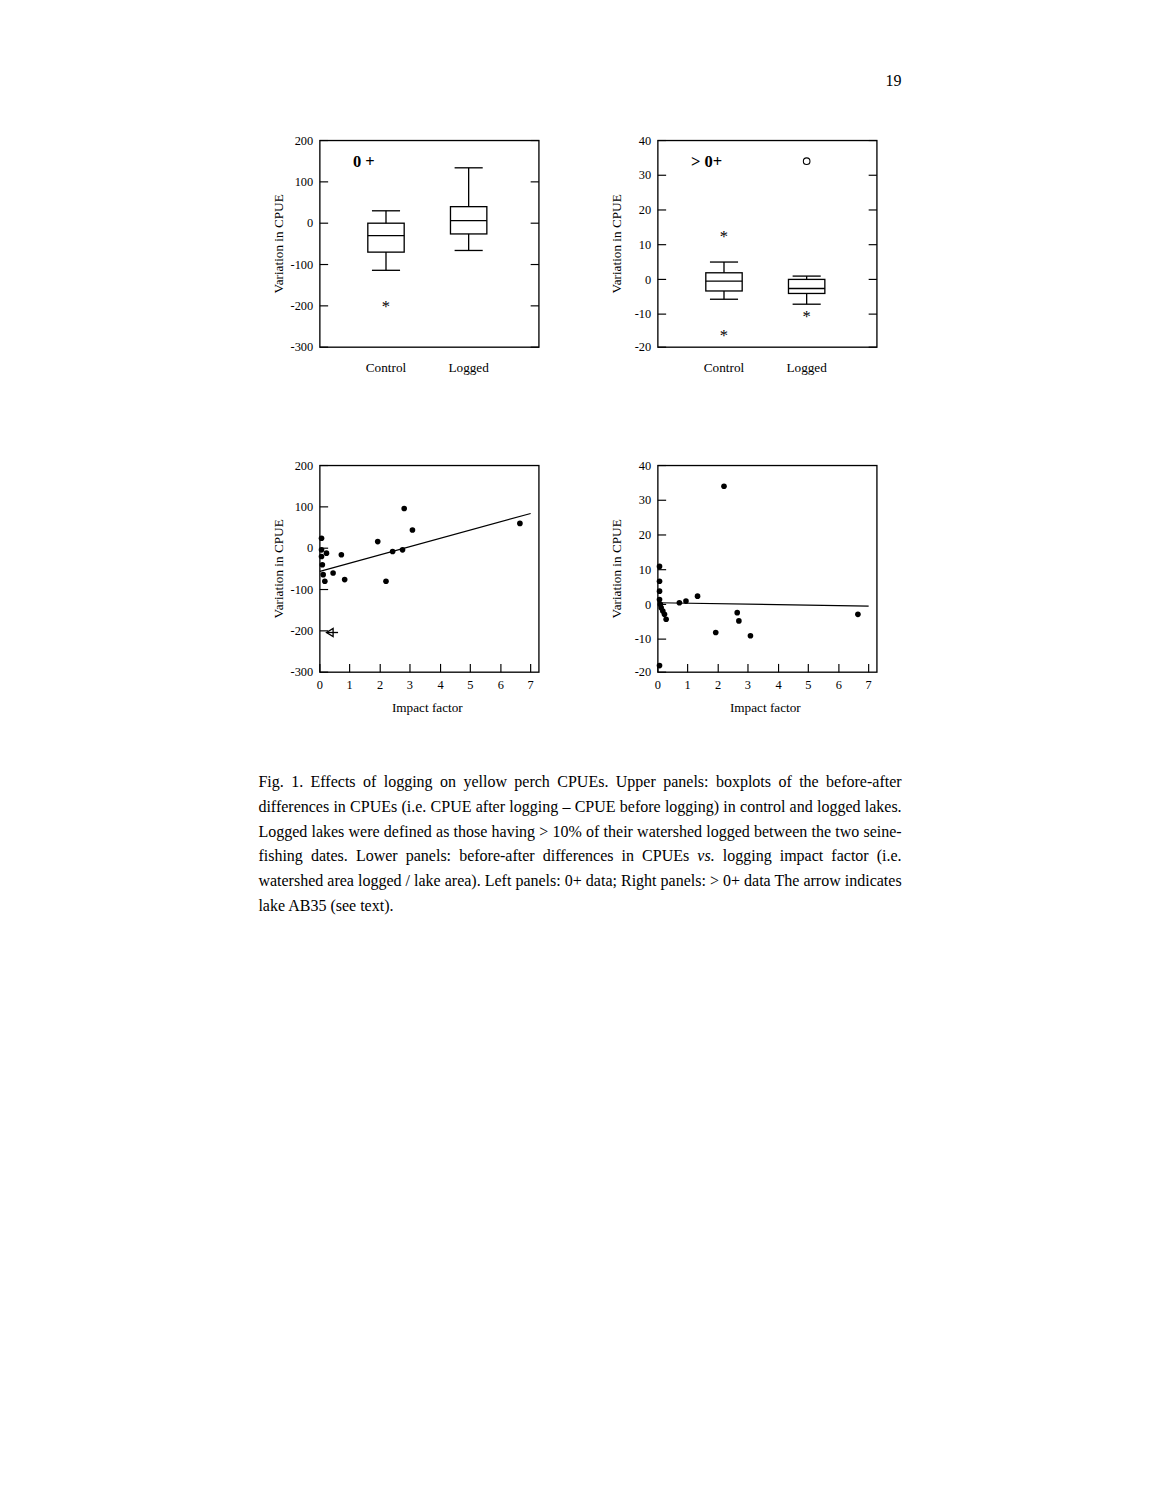19
Boxplot: 0+ variation in CPUE, control vs logged 200 100 0 -100 -200 -300 Variation in CPUE 0 + * Control Logged
Boxplot: greater than 0+ variation in CPUE, control vs logged 40 30 20 10 0 -10 -20 Variation in CPUE > 0+ * * * Control Logged
Scatter: 0+ variation in CPUE vs impact factor 200 100 0 -100 -200 -300 0 1 2 3 4 5 6 7 Variation in CPUE Impact factor
Scatter: greater than 0+ variation in CPUE vs impact factor 40 30 20 10 0 -10 -20 0 1 2 3 4 5 6 7 Variation in CPUE Impact factor
Fig. 1. Effects of logging on yellow perch CPUEs. Upper panels: boxplots of the before-after differences in CPUEs (i.e. CPUE after logging – CPUE before logging) in control and logged lakes. Logged lakes were defined as those having > 10% of their watershed logged between the two seine-fishing dates. Lower panels: before-after differences in CPUEs vs. logging impact factor (i.e. watershed area logged / lake area). Left panels: 0+ data; Right panels: > 0+ data The arrow indicates lake AB35 (see text).